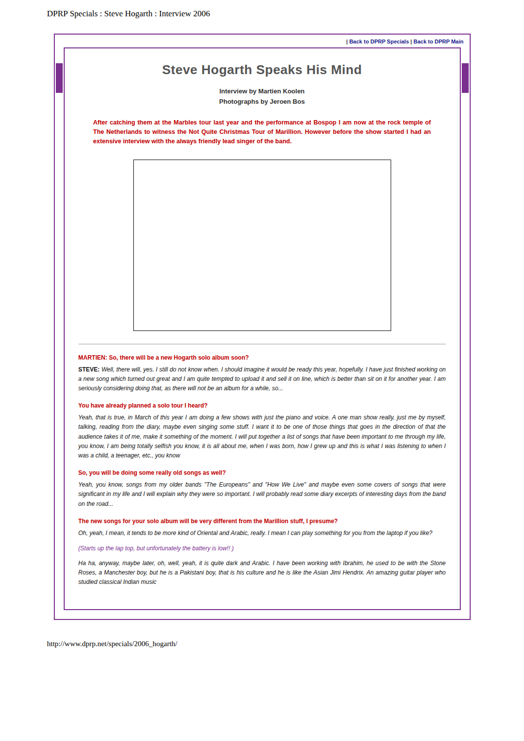DPRP Specials : Steve Hogarth : Interview 2006
| Back to DPRP Specials | Back to DPRP Main
Steve Hogarth Speaks His Mind
Interview by Martien Koolen
Photographs by Jeroen Bos
After catching them at the Marbles tour last year and the performance at Bospop I am now at the rock temple of The Netherlands to witness the Not Quite Christmas Tour of Marillion. However before the show started I had an extensive interview with the always friendly lead singer of the band.
MARTIEN: So, there will be a new Hogarth solo album soon?
STEVE: Well, there will, yes. I still do not know when. I should imagine it would be ready this year, hopefully. I have just finished working on a new song which turned out great and I am quite tempted to upload it and sell it on line, which is better than sit on it for another year. I am seriously considering doing that, as there will not be an album for a while, so...
You have already planned a solo tour I heard?
Yeah, that is true, in March of this year I am doing a few shows with just the piano and voice. A one man show really, just me by myself, talking, reading from the diary, maybe even singing some stuff. I want it to be one of those things that goes in the direction of that the audience takes it of me, make it something of the moment. I will put together a list of songs that have been important to me through my life, you know, I am being totally selfish you know, it is all about me, when I was born, how I grew up and this is what I was listening to when I was a child, a teenager, etc., you know
So, you will be doing some really old songs as well?
Yeah, you know, songs from my older bands "The Europeans" and "How We Live" and maybe even some covers of songs that were significant in my life and I will explain why they were so important. I will probably read some diary excerpts of interesting days from the band on the road...
The new songs for your solo album will be very different from the Marillion stuff, I presume?
Oh, yeah, I mean, it tends to be more kind of Oriental and Arabic, really. I mean I can play something for you from the laptop if you like?
(Starts up the lap top, but unfortunately the battery is low!! )
Ha ha, anyway, maybe later, oh, well, yeah, it is quite dark and Arabic. I have been working with Ibrahim, he used to be with the Stone Roses, a Manchester boy, but he is a Pakistani boy, that is his culture and he is like the Asian Jimi Hendrix. An amazing guitar player who studied classical Indian music
http://www.dprp.net/specials/2006_hogarth/